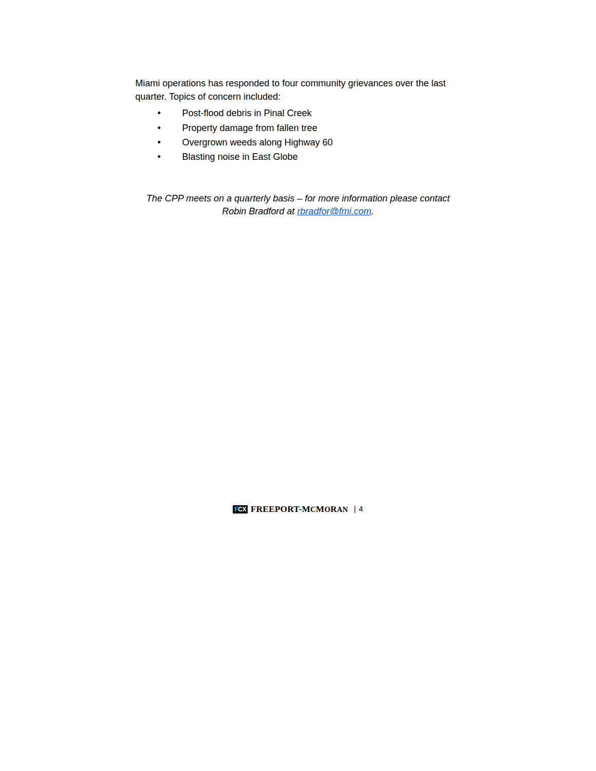Miami operations has responded to four community grievances over the last quarter. Topics of concern included:
Post-flood debris in Pinal Creek
Property damage from fallen tree
Overgrown weeds along Highway 60
Blasting noise in East Globe
The CPP meets on a quarterly basis – for more information please contact Robin Bradford at rbradfor@fmi.com.
FCX FREEPORT-MCMORAN |4